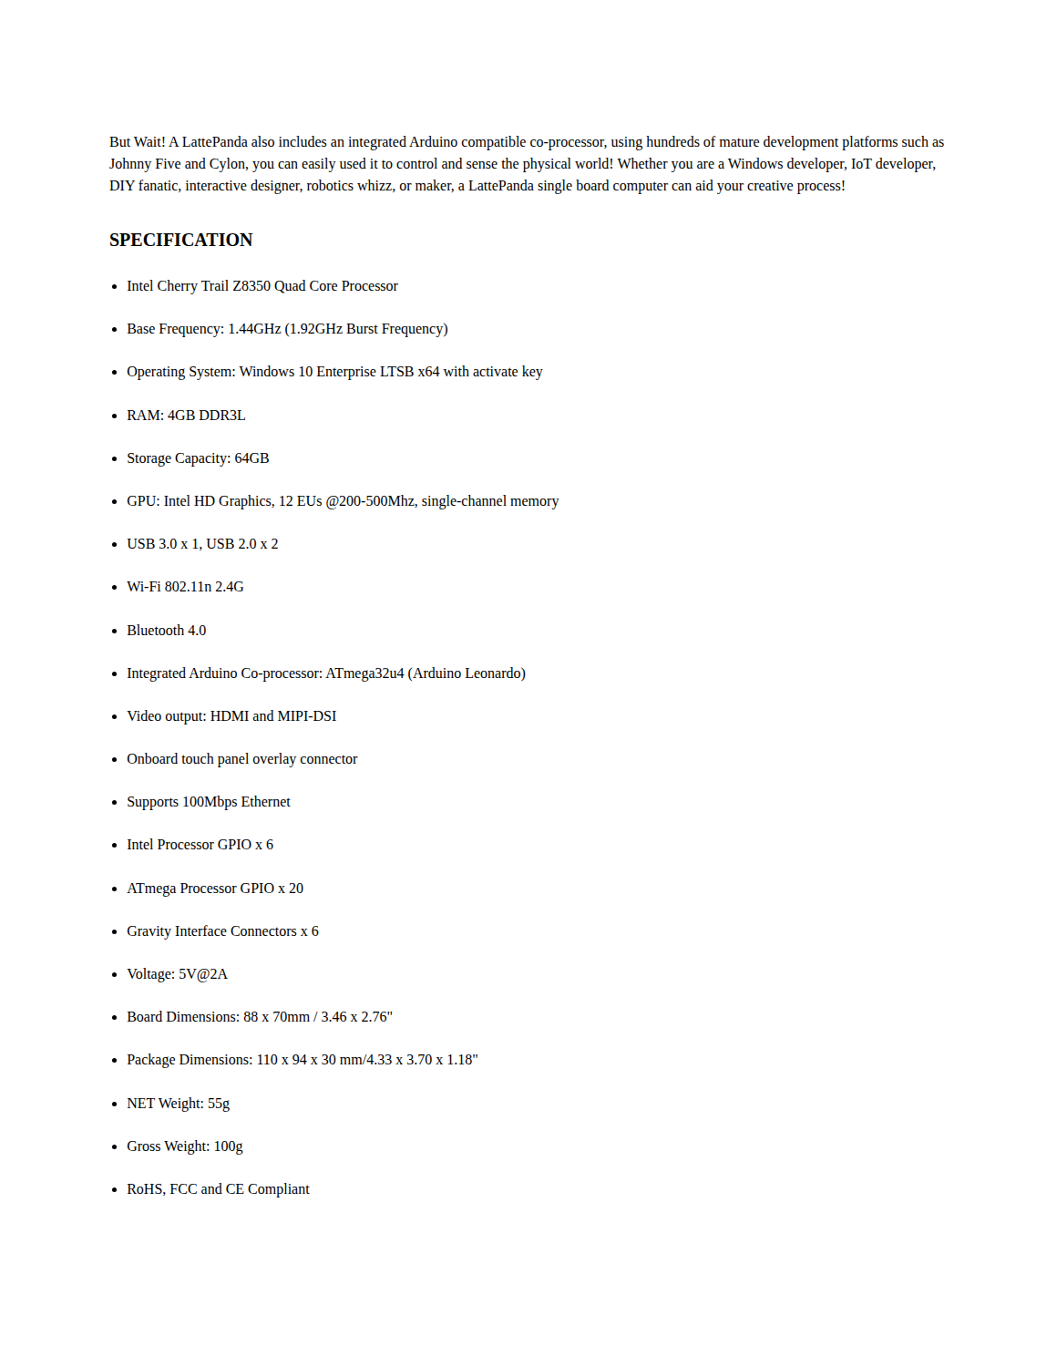But Wait! A LattePanda also includes an integrated Arduino compatible co-processor, using hundreds of mature development platforms such as Johnny Five and Cylon, you can easily used it to control and sense the physical world! Whether you are a Windows developer, IoT developer, DIY fanatic, interactive designer, robotics whizz, or maker, a LattePanda single board computer can aid your creative process!
SPECIFICATION
Intel Cherry Trail Z8350 Quad Core Processor
Base Frequency: 1.44GHz (1.92GHz Burst Frequency)
Operating System: Windows 10 Enterprise LTSB x64 with activate key
RAM: 4GB DDR3L
Storage Capacity: 64GB
GPU: Intel HD Graphics, 12 EUs @200-500Mhz, single-channel memory
USB 3.0 x 1, USB 2.0 x 2
Wi-Fi 802.11n 2.4G
Bluetooth 4.0
Integrated Arduino Co-processor: ATmega32u4 (Arduino Leonardo)
Video output: HDMI and MIPI-DSI
Onboard touch panel overlay connector
Supports 100Mbps Ethernet
Intel Processor GPIO x 6
ATmega Processor GPIO x 20
Gravity Interface Connectors x 6
Voltage: 5V@2A
Board Dimensions: 88 x 70mm / 3.46 x 2.76"
Package Dimensions: 110 x 94 x 30 mm/4.33 x 3.70 x 1.18"
NET Weight: 55g
Gross Weight: 100g
RoHS, FCC and CE Compliant